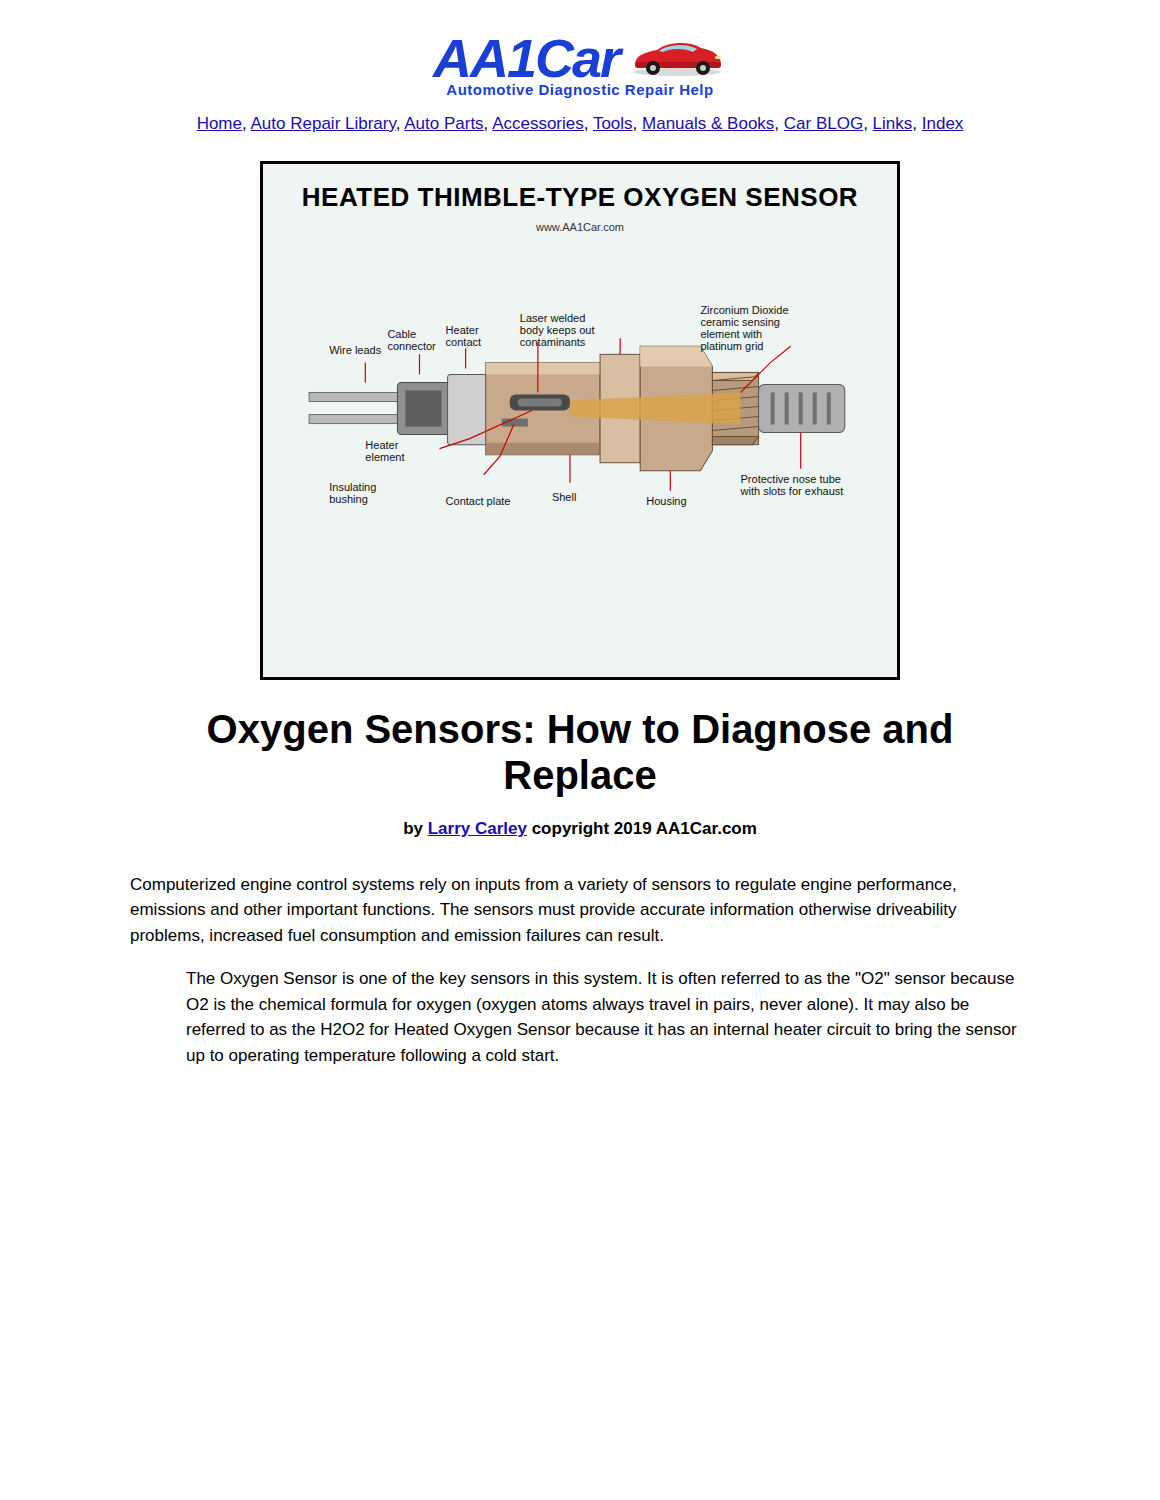AA1Car
Automotive Diagnostic Repair Help
Home, Auto Repair Library, Auto Parts, Accessories, Tools, Manuals & Books, Car BLOG, Links, Index
HEATED THIMBLE-TYPE OXYGEN SENSOR
www.AA1Car.com
Wire leads Cable connector Heater contact Laser welded body keeps out contaminants Zirconium Dioxide ceramic sensing element with platinum grid Heater element Insulating bushing Contact plate Shell Housing Protective nose tube with slots for exhaust
Oxygen Sensors: How to Diagnose and Replace
by Larry Carley copyright 2019 AA1Car.com
Computerized engine control systems rely on inputs from a variety of sensors to regulate engine performance, emissions and other important functions. The sensors must provide accurate information otherwise driveability problems, increased fuel consumption and emission failures can result.
The Oxygen Sensor is one of the key sensors in this system. It is often referred to as the "O2" sensor because O2 is the chemical formula for oxygen (oxygen atoms always travel in pairs, never alone). It may also be referred to as the H2O2 for Heated Oxygen Sensor because it has an internal heater circuit to bring the sensor up to operating temperature following a cold start.